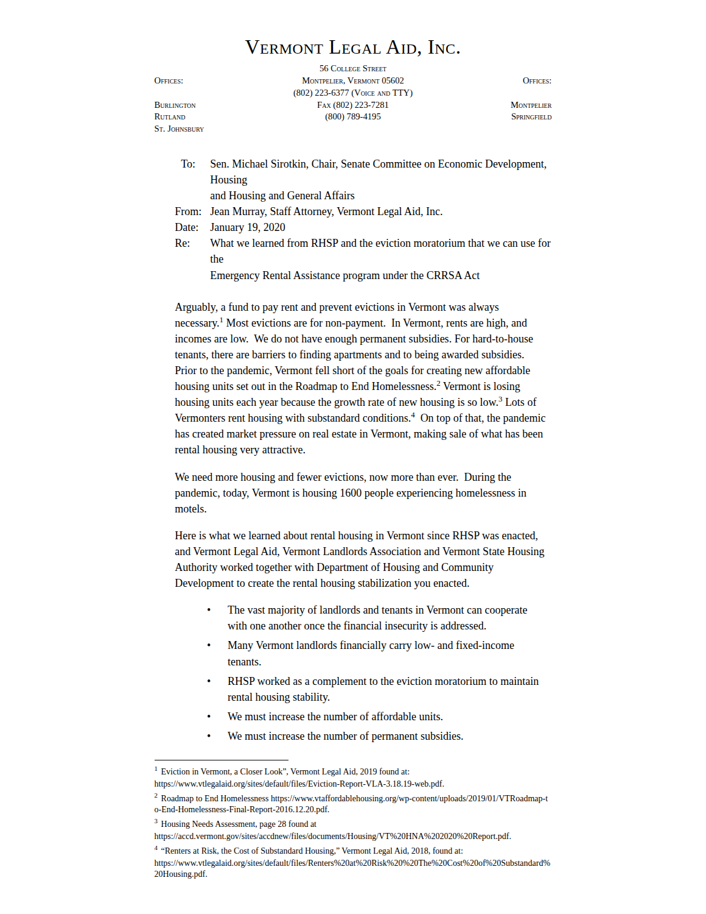VERMONT LEGAL AID, INC.
| | 56 College Street | |
| Offices: | Montpelier, Vermont 05602 | Offices: |
| | (802) 223-6377 ( Voice and TTY ) | |
| Burlington | Fax (802) 223-7281 | Montpelier |
| Rutland | (800) 789-4195 | Springfield |
| St. Johnsbury | | |
To:
Sen. Michael Sirotkin, Chair, Senate Committee on Economic Development, Housing and Housing and General Affairs
From:
Jean Murray, Staff Attorney, Vermont Legal Aid, Inc.
Date:
January 19, 2020
Re:
What we learned from RHSP and the eviction moratorium that we can use for the Emergency Rental Assistance program under the CRRSA Act
Arguably, a fund to pay rent and prevent evictions in Vermont was always necessary.1 Most evictions are for non-payment. In Vermont, rents are high, and incomes are low. We do not have enough permanent subsidies. For hard-to-house tenants, there are barriers to finding apartments and to being awarded subsidies. Prior to the pandemic, Vermont fell short of the goals for creating new affordable housing units set out in the Roadmap to End Homelessness.2 Vermont is losing housing units each year because the growth rate of new housing is so low.3 Lots of Vermonters rent housing with substandard conditions.4 On top of that, the pandemic has created market pressure on real estate in Vermont, making sale of what has been rental housing very attractive.
We need more housing and fewer evictions, now more than ever. During the pandemic, today, Vermont is housing 1600 people experiencing homelessness in motels.
Here is what we learned about rental housing in Vermont since RHSP was enacted, and Vermont Legal Aid, Vermont Landlords Association and Vermont State Housing Authority worked together with Department of Housing and Community Development to create the rental housing stabilization you enacted.
The vast majority of landlords and tenants in Vermont can cooperate with one another once the financial insecurity is addressed.
Many Vermont landlords financially carry low- and fixed-income tenants.
RHSP worked as a complement to the eviction moratorium to maintain rental housing stability.
We must increase the number of affordable units.
We must increase the number of permanent subsidies.
1 Eviction in Vermont, a Closer Look”, Vermont Legal Aid, 2019 found at:
https://www.vtlegalaid.org/sites/default/files/Eviction-Report-VLA-3.18.19-web.pdf.
2 Roadmap to End Homelessness https://www.vtaffordablehousing.org/wp-content/uploads/2019/01/VTRoadmap-to-End-Homelessness-Final-Report-2016.12.20.pdf.
3 Housing Needs Assessment, page 28 found at
https://accd.vermont.gov/sites/accdnew/files/documents/Housing/VT%20HNA%202020%20Report.pdf.
4 “Renters at Risk, the Cost of Substandard Housing,” Vermont Legal Aid, 2018, found at:
https://www.vtlegalaid.org/sites/default/files/Renters%20at%20Risk%20%20The%20Cost%20of%20Substandard%20Housing.pdf.